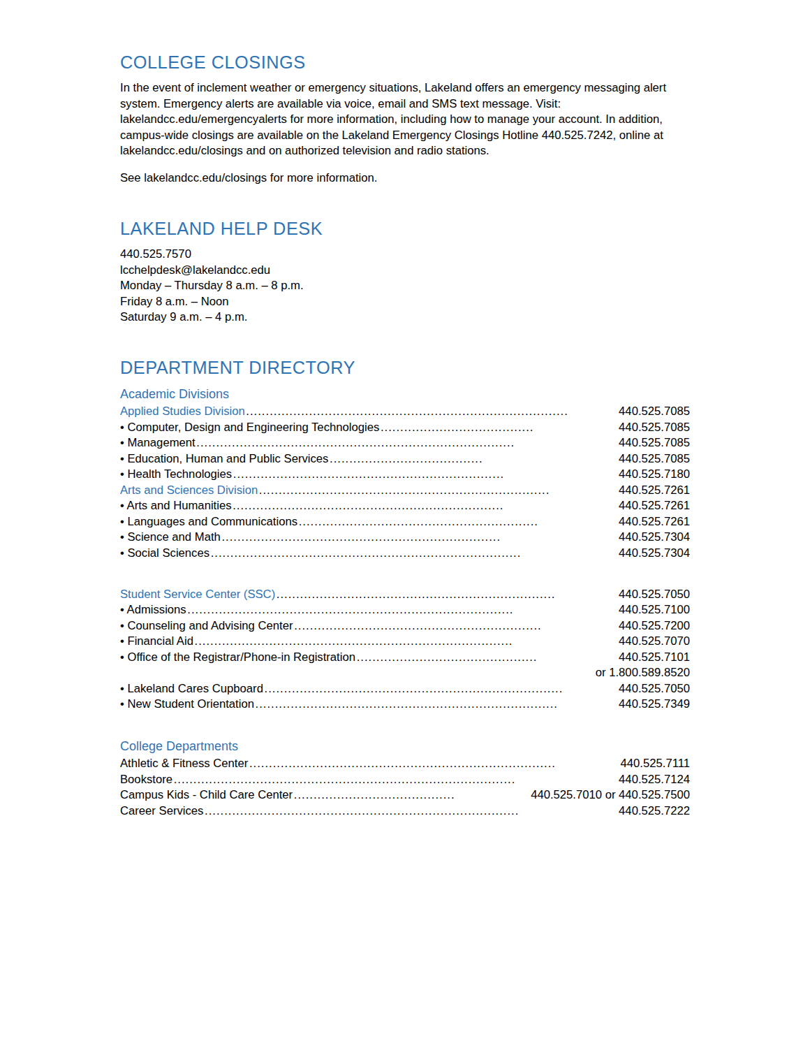COLLEGE CLOSINGS
In the event of inclement weather or emergency situations, Lakeland offers an emergency messaging alert system. Emergency alerts are available via voice, email and SMS text message. Visit: lakelandcc.edu/emergencyalerts for more information, including how to manage your account. In addition, campus-wide closings are available on the Lakeland Emergency Closings Hotline 440.525.7242, online at lakelandcc.edu/closings and on authorized television and radio stations.
See lakelandcc.edu/closings for more information.
LAKELAND HELP DESK
440.525.7570
lcchelpdesk@lakelandcc.edu
Monday – Thursday 8 a.m. – 8 p.m.
Friday 8 a.m. – Noon
Saturday 9 a.m. – 4 p.m.
DEPARTMENT DIRECTORY
Academic Divisions
Applied Studies Division.................................................................................. 440.525.7085
• Computer, Design and Engineering Technologies....................................... 440.525.7085
• Management................................................................................. 440.525.7085
• Education, Human and Public Services....................................... 440.525.7085
• Health Technologies..................................................................... 440.525.7180
Arts and Sciences Division.......................................................................... 440.525.7261
• Arts and Humanities..................................................................... 440.525.7261
• Languages and Communications............................................................. 440.525.7261
• Science and Math....................................................................... 440.525.7304
• Social Sciences............................................................................... 440.525.7304
Student Service Center (SSC)....................................................................... 440.525.7050
• Admissions................................................................................... 440.525.7100
• Counseling and Advising Center............................................................... 440.525.7200
• Financial Aid................................................................................. 440.525.7070
• Office of the Registrar/Phone-in Registration.............................................. 440.525.7101
or 1.800.589.8520
• Lakeland Cares Cupboard............................................................................ 440.525.7050
• New Student Orientation............................................................................. 440.525.7349
College Departments
Athletic & Fitness Center.............................................................................. 440.525.7111
Bookstore....................................................................................... 440.525.7124
Campus Kids - Child Care Center......................................... 440.525.7010 or 440.525.7500
Career Services................................................................................ 440.525.7222